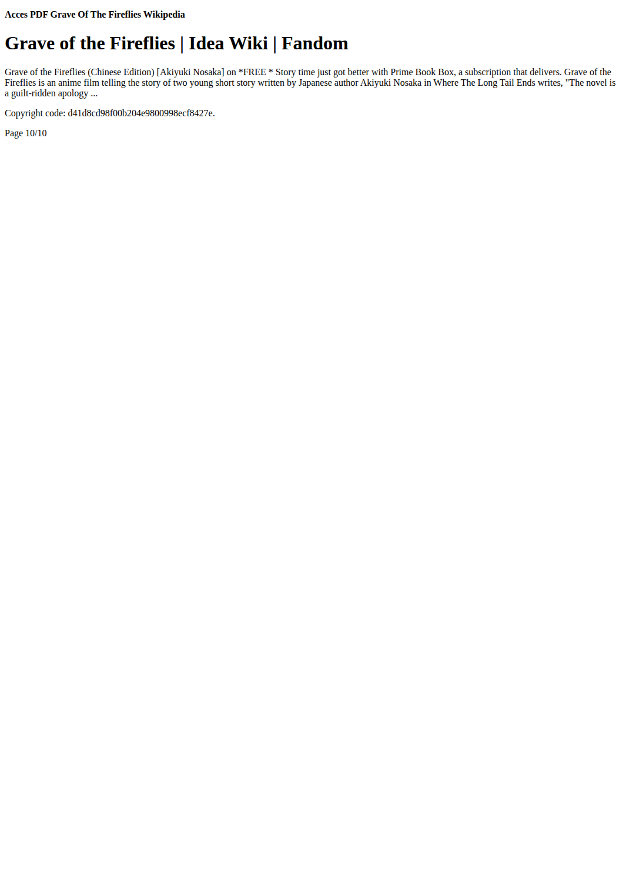Acces PDF Grave Of The Fireflies Wikipedia
Grave of the Fireflies | Idea Wiki | Fandom
Grave of the Fireflies (Chinese Edition) [Akiyuki Nosaka] on *FREE * Story time just got better with Prime Book Box, a subscription that delivers. Grave of the Fireflies is an anime film telling the story of two young short story written by Japanese author Akiyuki Nosaka in Where The Long Tail Ends writes, "The novel is a guilt-ridden apology ...
Copyright code: d41d8cd98f00b204e9800998ecf8427e.
Page 10/10